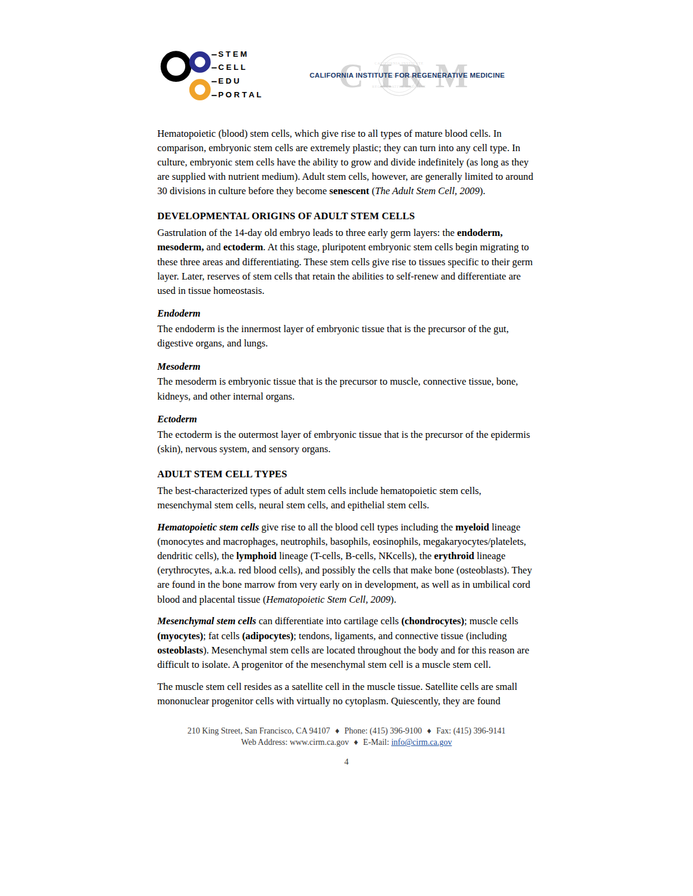S T E M C E L L E D U P O R T A L
CALIFORNIA INSTITUTE REGENERATIVE MEDICINE SEAL C I R M CALIFORNIA INSTITUTE FOR REGENERATIVE MEDICINE
Hematopoietic (blood) stem cells, which give rise to all types of mature blood cells. In comparison, embryonic stem cells are extremely plastic; they can turn into any cell type. In culture, embryonic stem cells have the ability to grow and divide indefinitely (as long as they are supplied with nutrient medium). Adult stem cells, however, are generally limited to around 30 divisions in culture before they become senescent (The Adult Stem Cell, 2009).
DEVELOPMENTAL ORIGINS OF ADULT STEM CELLS
Gastrulation of the 14-day old embryo leads to three early germ layers: the endoderm, mesoderm, and ectoderm. At this stage, pluripotent embryonic stem cells begin migrating to these three areas and differentiating. These stem cells give rise to tissues specific to their germ layer. Later, reserves of stem cells that retain the abilities to self-renew and differentiate are used in tissue homeostasis.
Endoderm
The endoderm is the innermost layer of embryonic tissue that is the precursor of the gut, digestive organs, and lungs.
Mesoderm
The mesoderm is embryonic tissue that is the precursor to muscle, connective tissue, bone, kidneys, and other internal organs.
Ectoderm
The ectoderm is the outermost layer of embryonic tissue that is the precursor of the epidermis (skin), nervous system, and sensory organs.
ADULT STEM CELL TYPES
The best-characterized types of adult stem cells include hematopoietic stem cells, mesenchymal stem cells, neural stem cells, and epithelial stem cells.
Hematopoietic stem cells give rise to all the blood cell types including the myeloid lineage (monocytes and macrophages, neutrophils, basophils, eosinophils, megakaryocytes/platelets, dendritic cells), the lymphoid lineage (T-cells, B-cells, NKcells), the erythroid lineage (erythrocytes, a.k.a. red blood cells), and possibly the cells that make bone (osteoblasts). They are found in the bone marrow from very early on in development, as well as in umbilical cord blood and placental tissue (Hematopoietic Stem Cell, 2009).
Mesenchymal stem cells can differentiate into cartilage cells (chondrocytes); muscle cells (myocytes); fat cells (adipocytes); tendons, ligaments, and connective tissue (including osteoblasts). Mesenchymal stem cells are located throughout the body and for this reason are difficult to isolate. A progenitor of the mesenchymal stem cell is a muscle stem cell.
The muscle stem cell resides as a satellite cell in the muscle tissue. Satellite cells are small mononuclear progenitor cells with virtually no cytoplasm. Quiescently, they are found
210 King Street, San Francisco, CA 94107 ♦ Phone: (415) 396-9100 ♦ Fax: (415) 396-9141
Web Address: www.cirm.ca.gov ♦ E-Mail: info@cirm.ca.gov
4